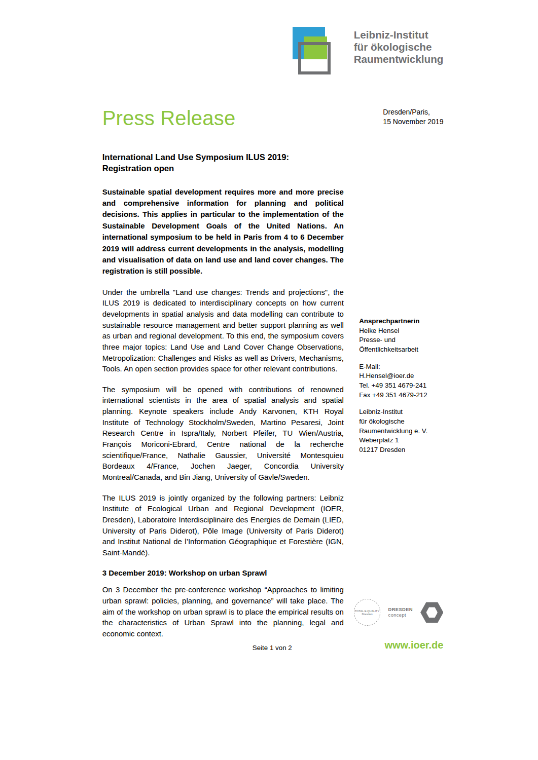Leibniz-Institut
für ökologische
Raumentwicklung
Press Release
Dresden/Paris,
15 November 2019
International Land Use Symposium ILUS 2019:
Registration open
Sustainable spatial development requires more and more precise and comprehensive information for planning and political decisions. This applies in particular to the implementation of the Sustainable Development Goals of the United Nations. An international symposium to be held in Paris from 4 to 6 December 2019 will address current developments in the analysis, modelling and visualisation of data on land use and land cover changes. The registration is still possible.
Under the umbrella "Land use changes: Trends and projections", the ILUS 2019 is dedicated to interdisciplinary concepts on how current developments in spatial analysis and data modelling can contribute to sustainable resource management and better support planning as well as urban and regional development. To this end, the symposium covers three major topics: Land Use and Land Cover Change Observations, Metropolization: Challenges and Risks as well as Drivers, Mechanisms, Tools. An open section provides space for other relevant contributions.
The symposium will be opened with contributions of renowned international scientists in the area of spatial analysis and spatial planning. Keynote speakers include Andy Karvonen, KTH Royal Institute of Technology Stockholm/Sweden, Martino Pesaresi, Joint Research Centre in Ispra/Italy, Norbert Pfeifer, TU Wien/Austria, François Moriconi-Ebrard, Centre national de la recherche scientifique/France, Nathalie Gaussier, Université Montesquieu Bordeaux 4/France, Jochen Jaeger, Concordia University Montreal/Canada, and Bin Jiang, University of Gävle/Sweden.
The ILUS 2019 is jointly organized by the following partners: Leibniz Institute of Ecological Urban and Regional Development (IOER, Dresden), Laboratoire Interdisciplinaire des Energies de Demain (LIED, University of Paris Diderot), Pôle Image (University of Paris Diderot) and Institut National de l’Information Géographique et Forestière (IGN, Saint-Mandé).
3 December 2019: Workshop on urban Sprawl
On 3 December the pre-conference workshop “Approaches to limiting urban sprawl: policies, planning, and governance” will take place. The aim of the workshop on urban sprawl is to place the empirical results on the characteristics of Urban Sprawl into the planning, legal and economic context.
Ansprechpartnerin
Heike Hensel
Presse- und Öffentlichkeitsarbeit
E-Mail:
H.Hensel@ioer.de
Tel. +49 351 4679-241
Fax +49 351 4679-212
Leibniz-Institut
für ökologische
Raumentwicklung e. V.
Weberplatz 1
01217 Dresden
TOTAL E-QUALITY
Dresden
DRESDEN
concept
Seite 1 von 2
www.ioer.de